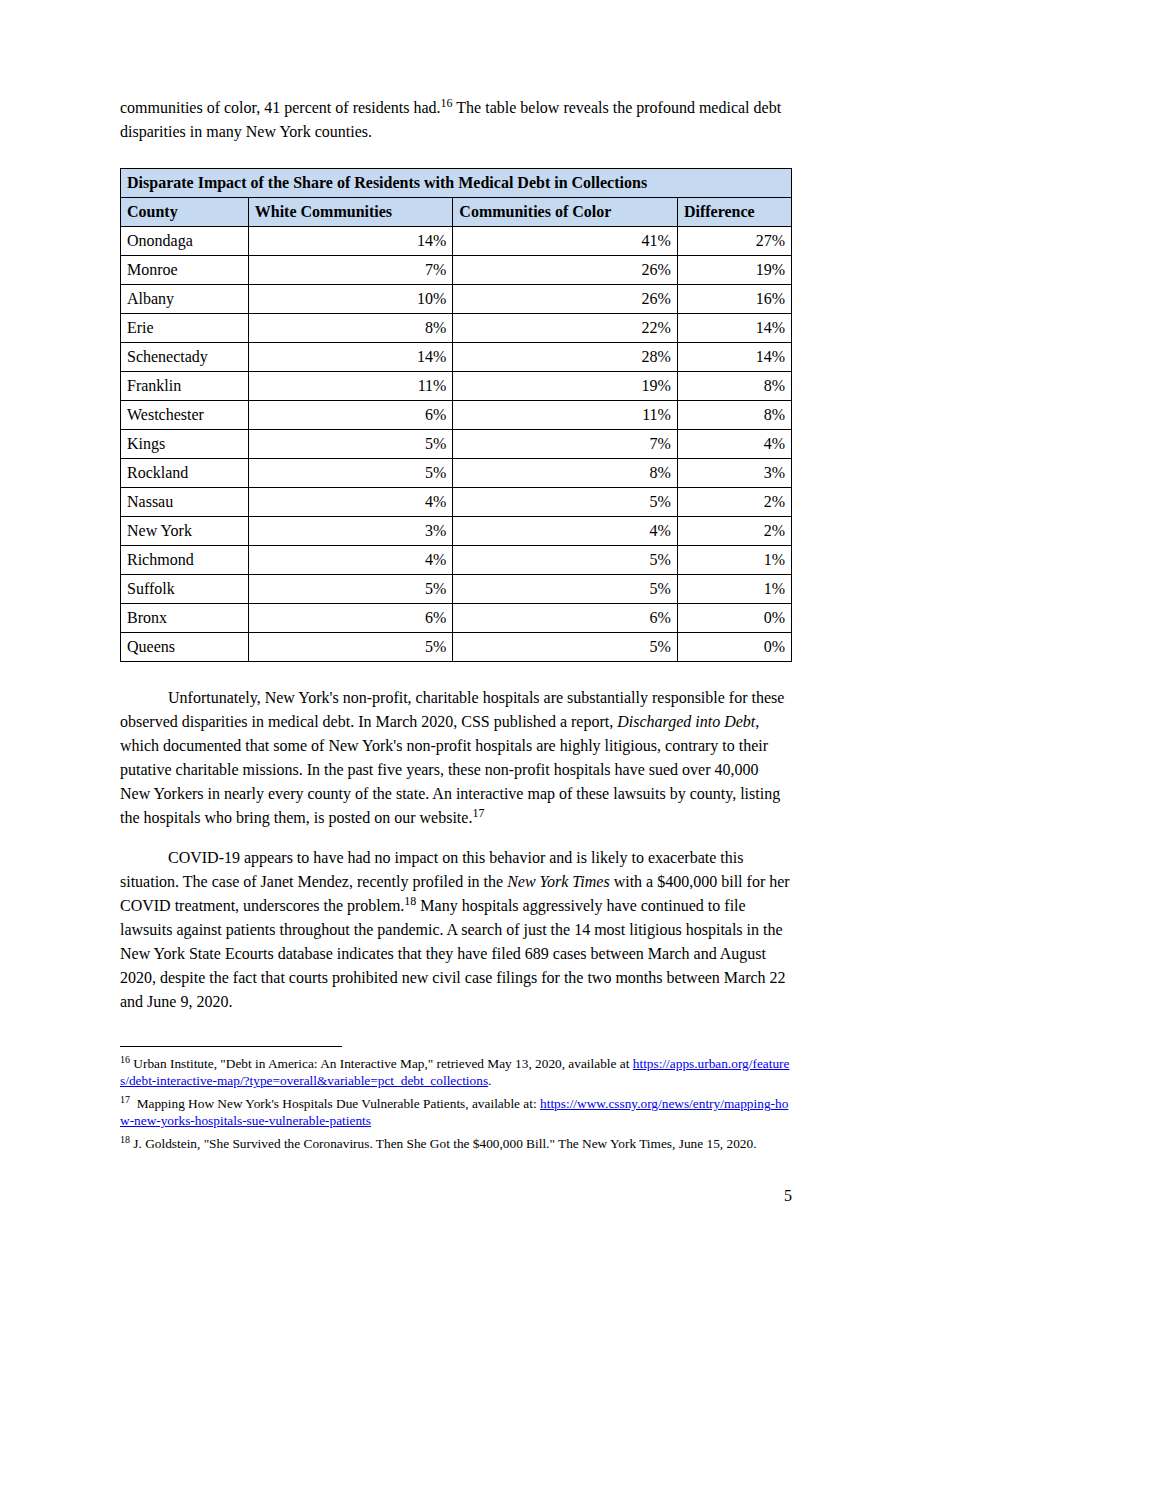communities of color, 41 percent of residents had.16 The table below reveals the profound medical debt disparities in many New York counties.
Disparate Impact of the Share of Residents with Medical Debt in Collections
| County | White Communities | Communities of Color | Difference |
| --- | --- | --- | --- |
| Onondaga | 14% | 41% | 27% |
| Monroe | 7% | 26% | 19% |
| Albany | 10% | 26% | 16% |
| Erie | 8% | 22% | 14% |
| Schenectady | 14% | 28% | 14% |
| Franklin | 11% | 19% | 8% |
| Westchester | 6% | 11% | 8% |
| Kings | 5% | 7% | 4% |
| Rockland | 5% | 8% | 3% |
| Nassau | 4% | 5% | 2% |
| New York | 3% | 4% | 2% |
| Richmond | 4% | 5% | 1% |
| Suffolk | 5% | 5% | 1% |
| Bronx | 6% | 6% | 0% |
| Queens | 5% | 5% | 0% |
Unfortunately, New York's non-profit, charitable hospitals are substantially responsible for these observed disparities in medical debt. In March 2020, CSS published a report, Discharged into Debt, which documented that some of New York's non-profit hospitals are highly litigious, contrary to their putative charitable missions. In the past five years, these non-profit hospitals have sued over 40,000 New Yorkers in nearly every county of the state. An interactive map of these lawsuits by county, listing the hospitals who bring them, is posted on our website.17
COVID-19 appears to have had no impact on this behavior and is likely to exacerbate this situation. The case of Janet Mendez, recently profiled in the New York Times with a $400,000 bill for her COVID treatment, underscores the problem.18 Many hospitals aggressively have continued to file lawsuits against patients throughout the pandemic. A search of just the 14 most litigious hospitals in the New York State Ecourts database indicates that they have filed 689 cases between March and August 2020, despite the fact that courts prohibited new civil case filings for the two months between March 22 and June 9, 2020.
16 Urban Institute, "Debt in America: An Interactive Map," retrieved May 13, 2020, available at https://apps.urban.org/features/debt-interactive-map/?type=overall&variable=pct_debt_collections.
17 Mapping How New York's Hospitals Due Vulnerable Patients, available at: https://www.cssny.org/news/entry/mapping-how-new-yorks-hospitals-sue-vulnerable-patients
18 J. Goldstein, "She Survived the Coronavirus. Then She Got the $400,000 Bill." The New York Times, June 15, 2020.
5